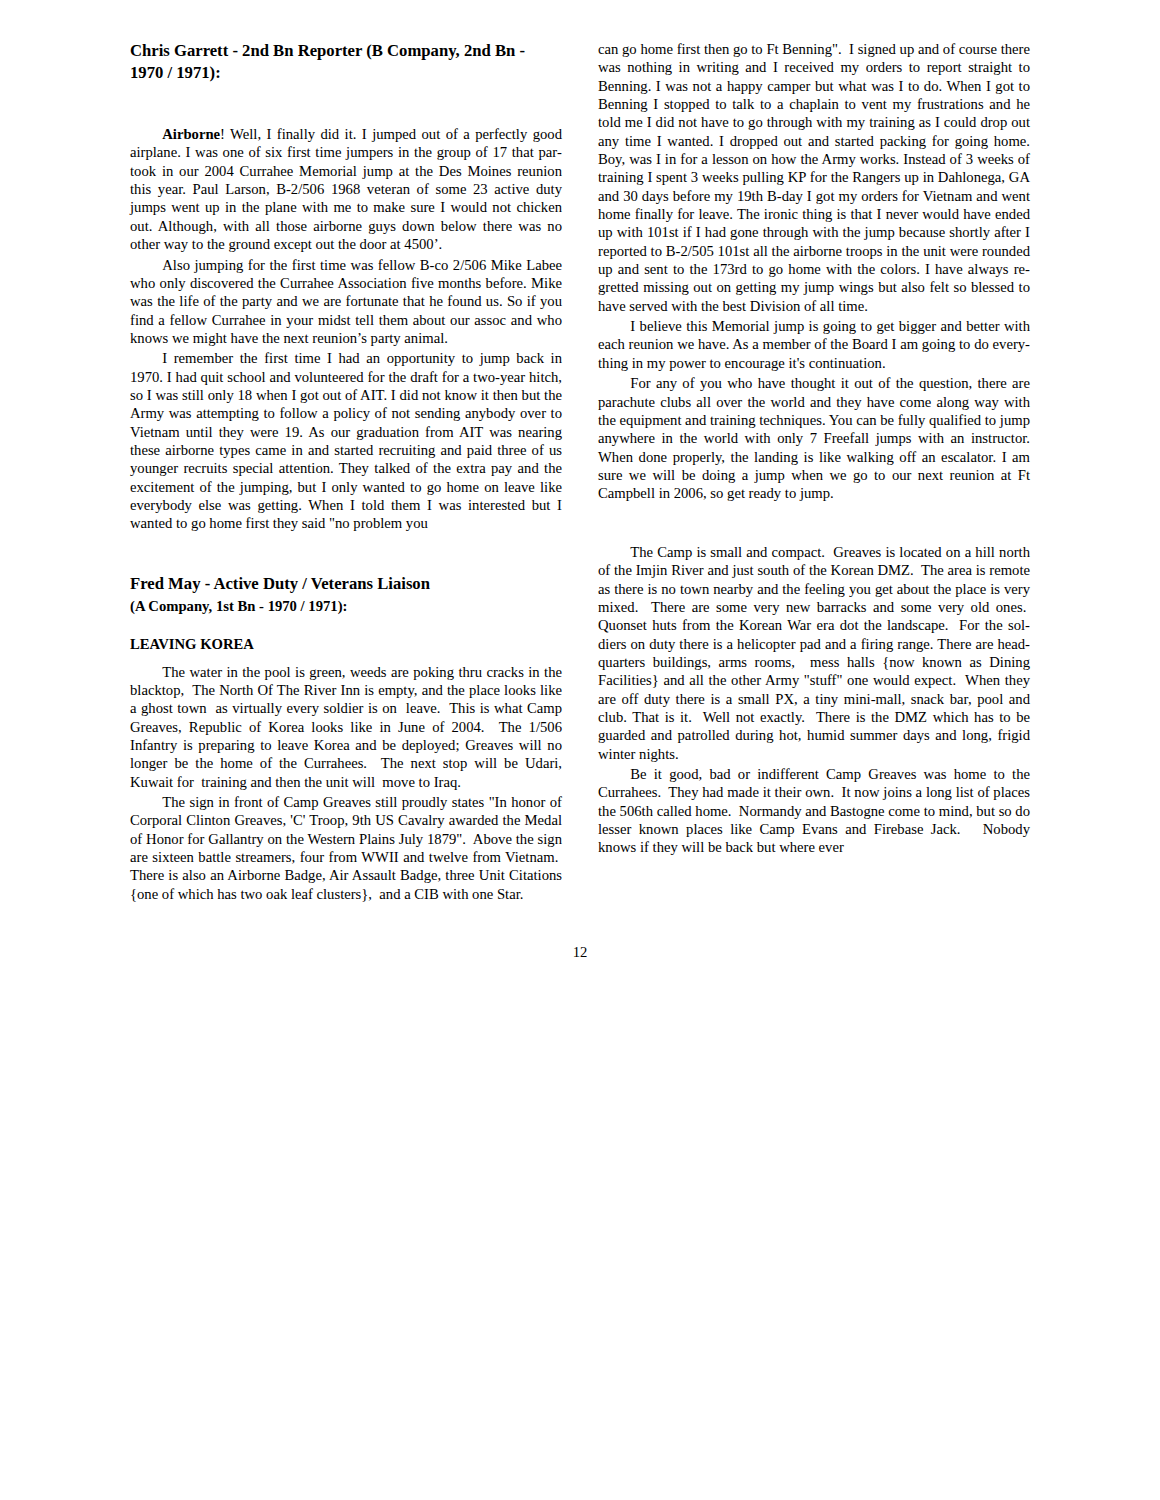Chris Garrett - 2nd Bn Reporter (B Company, 2nd Bn - 1970 / 1971):
Airborne! Well, I finally did it. I jumped out of a perfectly good airplane. I was one of six first time jumpers in the group of 17 that partook in our 2004 Currahee Memorial jump at the Des Moines reunion this year. Paul Larson, B-2/506 1968 veteran of some 23 active duty jumps went up in the plane with me to make sure I would not chicken out. Although, with all those airborne guys down below there was no other way to the ground except out the door at 4500’.
Also jumping for the first time was fellow B-co 2/506 Mike Labee who only discovered the Currahee Association five months before. Mike was the life of the party and we are fortunate that he found us. So if you find a fellow Currahee in your midst tell them about our assoc and who knows we might have the next reunion’s party animal.
I remember the first time I had an opportunity to jump back in 1970. I had quit school and volunteered for the draft for a two-year hitch, so I was still only 18 when I got out of AIT. I did not know it then but the Army was attempting to follow a policy of not sending anybody over to Vietnam until they were 19. As our graduation from AIT was nearing these airborne types came in and started recruiting and paid three of us younger recruits special attention. They talked of the extra pay and the excitement of the jumping, but I only wanted to go home on leave like everybody else was getting. When I told them I was interested but I wanted to go home first they said "no problem you
Fred May - Active Duty / Veterans Liaison
(A Company, 1st Bn - 1970 / 1971):
LEAVING KOREA
The water in the pool is green, weeds are poking thru cracks in the blacktop, The North Of The River Inn is empty, and the place looks like a ghost town as virtually every soldier is on leave. This is what Camp Greaves, Republic of Korea looks like in June of 2004. The 1/506 Infantry is preparing to leave Korea and be deployed; Greaves will no longer be the home of the Currahees. The next stop will be Udari, Kuwait for training and then the unit will move to Iraq.
The sign in front of Camp Greaves still proudly states "In honor of Corporal Clinton Greaves, 'C' Troop, 9th US Cavalry awarded the Medal of Honor for Gallantry on the Western Plains July 1879". Above the sign are sixteen battle streamers, four from WWII and twelve from Vietnam. There is also an Airborne Badge, Air Assault Badge, three Unit Citations {one of which has two oak leaf clusters}, and a CIB with one Star.
can go home first then go to Ft Benning". I signed up and of course there was nothing in writing and I received my orders to report straight to Benning. I was not a happy camper but what was I to do. When I got to Benning I stopped to talk to a chaplain to vent my frustrations and he told me I did not have to go through with my training as I could drop out any time I wanted. I dropped out and started packing for going home. Boy, was I in for a lesson on how the Army works. Instead of 3 weeks of training I spent 3 weeks pulling KP for the Rangers up in Dahlonega, GA and 30 days before my 19th B-day I got my orders for Vietnam and went home finally for leave. The ironic thing is that I never would have ended up with 101st if I had gone through with the jump because shortly after I reported to B-2/505 101st all the airborne troops in the unit were rounded up and sent to the 173rd to go home with the colors. I have always regretted missing out on getting my jump wings but also felt so blessed to have served with the best Division of all time.
I believe this Memorial jump is going to get bigger and better with each reunion we have. As a member of the Board I am going to do everything in my power to encourage it's continuation.
For any of you who have thought it out of the question, there are parachute clubs all over the world and they have come along way with the equipment and training techniques. You can be fully qualified to jump anywhere in the world with only 7 Freefall jumps with an instructor. When done properly, the landing is like walking off an escalator. I am sure we will be doing a jump when we go to our next reunion at Ft Campbell in 2006, so get ready to jump.
The Camp is small and compact. Greaves is located on a hill north of the Imjin River and just south of the Korean DMZ. The area is remote as there is no town nearby and the feeling you get about the place is very mixed. There are some very new barracks and some very old ones. Quonset huts from the Korean War era dot the landscape. For the soldiers on duty there is a helicopter pad and a firing range. There are headquarters buildings, arms rooms, mess halls {now known as Dining Facilities} and all the other Army "stuff" one would expect. When they are off duty there is a small PX, a tiny mini-mall, snack bar, pool and club. That is it. Well not exactly. There is the DMZ which has to be guarded and patrolled during hot, humid summer days and long, frigid winter nights.
Be it good, bad or indifferent Camp Greaves was home to the Currahees. They had made it their own. It now joins a long list of places the 506th called home. Normandy and Bastogne come to mind, but so do lesser known places like Camp Evans and Firebase Jack. Nobody knows if they will be back but where ever
12